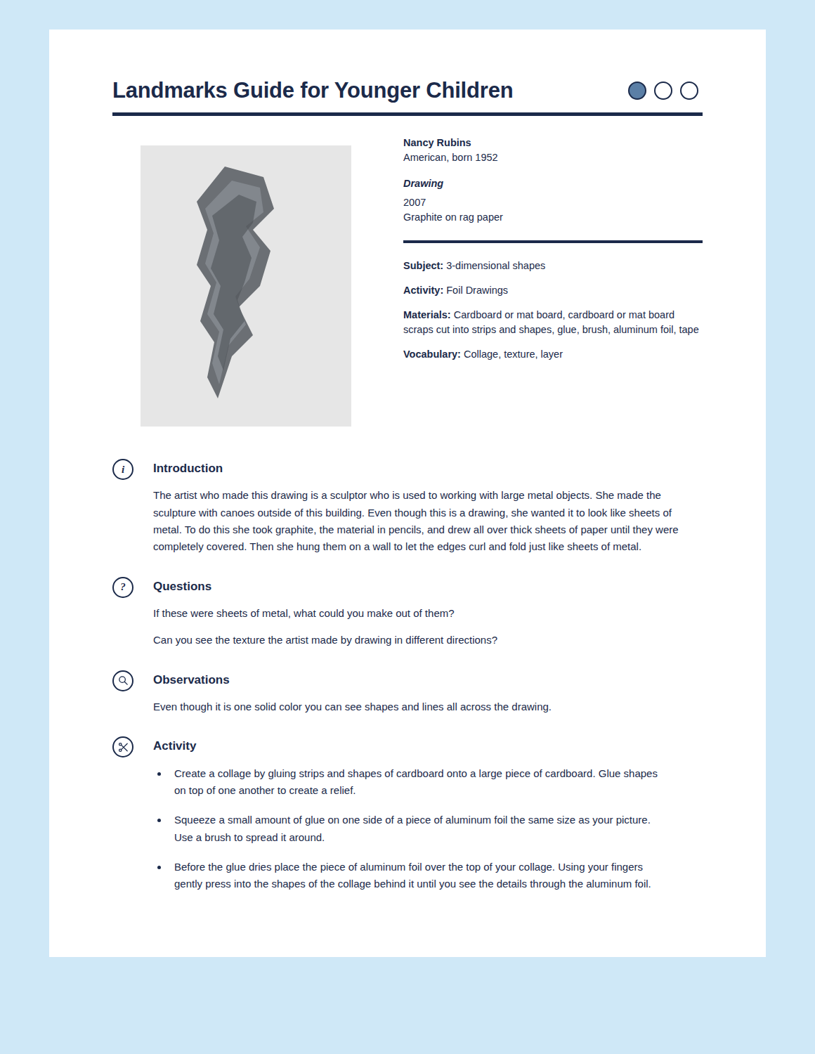Landmarks Guide for Younger Children
Nancy Rubins
American, born 1952
Drawing
2007
Graphite on rag paper
Subject: 3-dimensional shapes
Activity: Foil Drawings
Materials: Cardboard or mat board, cardboard or mat board scraps cut into strips and shapes, glue, brush, aluminum foil, tape
Vocabulary: Collage, texture, layer
i
Introduction
The artist who made this drawing is a sculptor who is used to working with large metal objects. She made the sculpture with canoes outside of this building. Even though this is a drawing, she wanted it to look like sheets of metal. To do this she took graphite, the material in pencils, and drew all over thick sheets of paper until they were completely covered. Then she hung them on a wall to let the edges curl and fold just like sheets of metal.
?
Questions
If these were sheets of metal, what could you make out of them?
Can you see the texture the artist made by drawing in different directions?
Observations
Even though it is one solid color you can see shapes and lines all across the drawing.
Activity
Create a collage by gluing strips and shapes of cardboard onto a large piece of cardboard. Glue shapes on top of one another to create a relief.
Squeeze a small amount of glue on one side of a piece of aluminum foil the same size as your picture. Use a brush to spread it around.
Before the glue dries place the piece of aluminum foil over the top of your collage. Using your fingers gently press into the shapes of the collage behind it until you see the details through the aluminum foil.